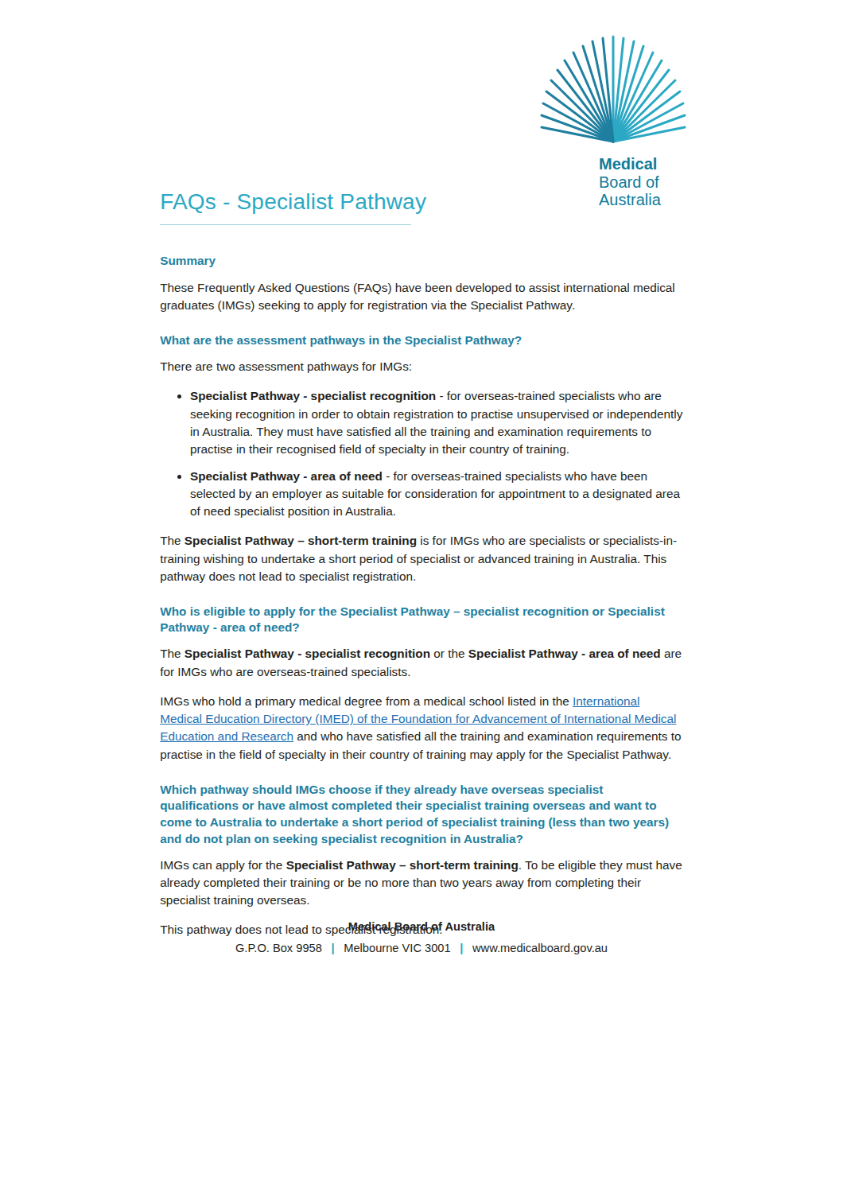Medical
Board of
Australia
FAQs - Specialist Pathway
Summary
These Frequently Asked Questions (FAQs) have been developed to assist international medical graduates (IMGs) seeking to apply for registration via the Specialist Pathway.
What are the assessment pathways in the Specialist Pathway?
There are two assessment pathways for IMGs:
Specialist Pathway - specialist recognition - for overseas-trained specialists who are seeking recognition in order to obtain registration to practise unsupervised or independently in Australia. They must have satisfied all the training and examination requirements to practise in their recognised field of specialty in their country of training.
Specialist Pathway - area of need - for overseas-trained specialists who have been selected by an employer as suitable for consideration for appointment to a designated area of need specialist position in Australia.
The Specialist Pathway – short-term training is for IMGs who are specialists or specialists-in-training wishing to undertake a short period of specialist or advanced training in Australia. This pathway does not lead to specialist registration.
Who is eligible to apply for the Specialist Pathway – specialist recognition or Specialist Pathway - area of need?
The Specialist Pathway - specialist recognition or the Specialist Pathway - area of need are for IMGs who are overseas-trained specialists.
IMGs who hold a primary medical degree from a medical school listed in the International Medical Education Directory (IMED) of the Foundation for Advancement of International Medical Education and Research and who have satisfied all the training and examination requirements to practise in the field of specialty in their country of training may apply for the Specialist Pathway.
Which pathway should IMGs choose if they already have overseas specialist qualifications or have almost completed their specialist training overseas and want to come to Australia to undertake a short period of specialist training (less than two years) and do not plan on seeking specialist recognition in Australia?
IMGs can apply for the Specialist Pathway – short-term training. To be eligible they must have already completed their training or be no more than two years away from completing their specialist training overseas.
This pathway does not lead to specialist registration.
Medical Board of Australia
G.P.O. Box 9958 | Melbourne VIC 3001 | www.medicalboard.gov.au